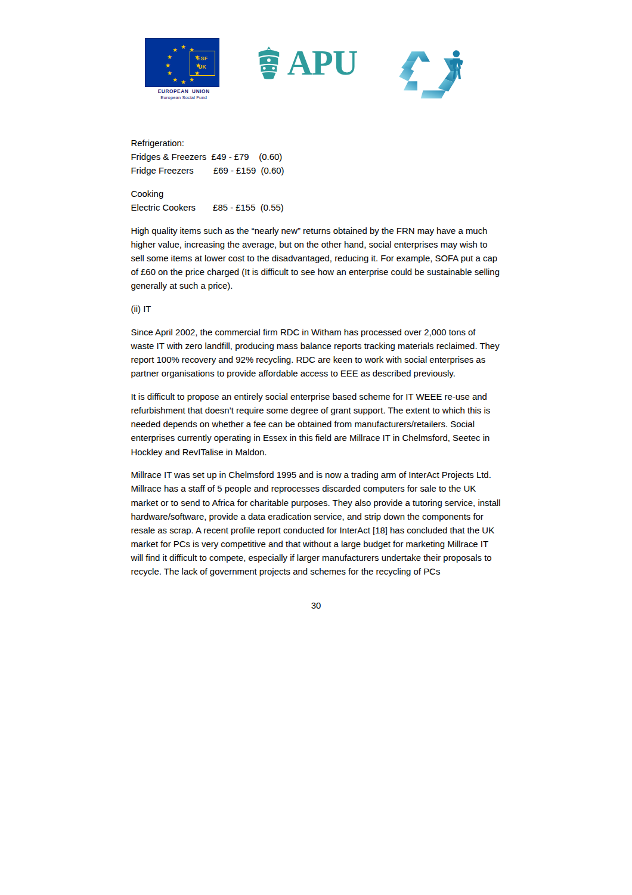★ ★ ★ ★ ★ ★ ★ ★ ★ ★ ★ ★
ESF
UK
EUROPEAN UNION
European Social Fund
APU
Refrigeration:
Fridges & Freezers £49 - £79 (0.60)
Fridge Freezers £69 - £159 (0.60)
Cooking
Electric Cookers £85 - £155 (0.55)
High quality items such as the “nearly new” returns obtained by the FRN may have a much higher value, increasing the average, but on the other hand, social enterprises may wish to sell some items at lower cost to the disadvantaged, reducing it. For example, SOFA put a cap of £60 on the price charged (It is difficult to see how an enterprise could be sustainable selling generally at such a price).
(ii) IT
Since April 2002, the commercial firm RDC in Witham has processed over 2,000 tons of waste IT with zero landfill, producing mass balance reports tracking materials reclaimed. They report 100% recovery and 92% recycling. RDC are keen to work with social enterprises as partner organisations to provide affordable access to EEE as described previously.
It is difficult to propose an entirely social enterprise based scheme for IT WEEE re-use and refurbishment that doesn’t require some degree of grant support. The extent to which this is needed depends on whether a fee can be obtained from manufacturers/retailers. Social enterprises currently operating in Essex in this field are Millrace IT in Chelmsford, Seetec in Hockley and RevITalise in Maldon.
Millrace IT was set up in Chelmsford 1995 and is now a trading arm of InterAct Projects Ltd. Millrace has a staff of 5 people and reprocesses discarded computers for sale to the UK market or to send to Africa for charitable purposes. They also provide a tutoring service, install hardware/software, provide a data eradication service, and strip down the components for resale as scrap. A recent profile report conducted for InterAct [18] has concluded that the UK market for PCs is very competitive and that without a large budget for marketing Millrace IT will find it difficult to compete, especially if larger manufacturers undertake their proposals to recycle. The lack of government projects and schemes for the recycling of PCs
30